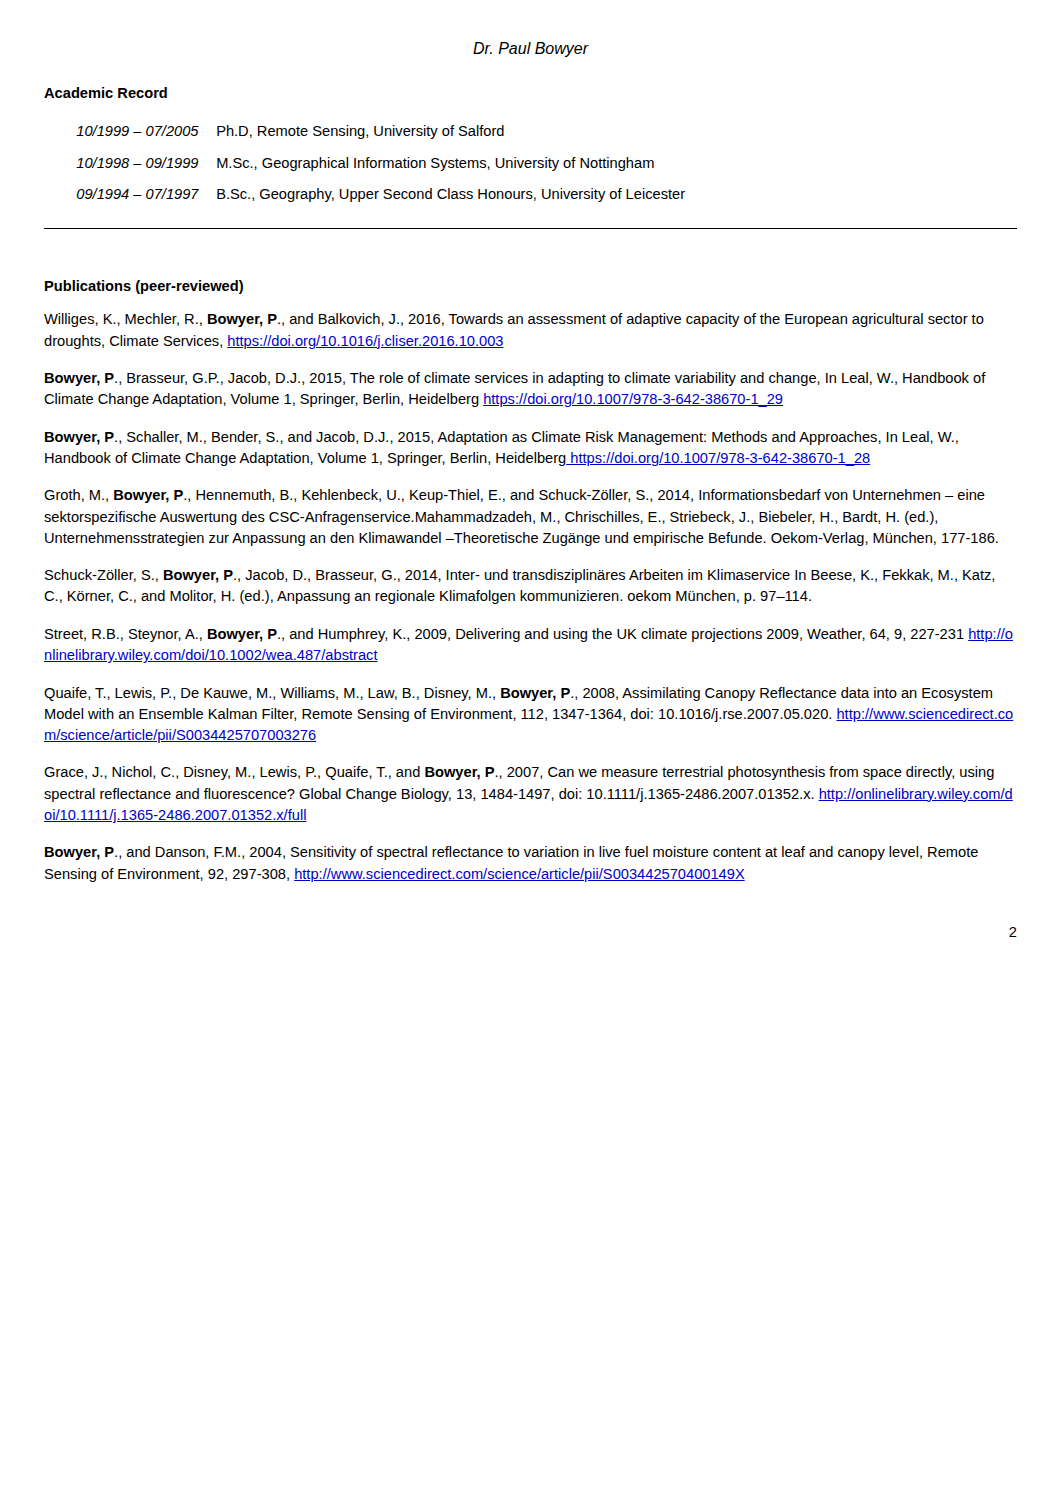Dr. Paul Bowyer
Academic Record
| 10/1999 – 07/2005 | Ph.D, Remote Sensing, University of Salford |
| 10/1998 – 09/1999 | M.Sc., Geographical Information Systems, University of Nottingham |
| 09/1994 – 07/1997 | B.Sc., Geography, Upper Second Class Honours, University of Leicester |
Publications (peer-reviewed)
Williges, K., Mechler, R., Bowyer, P., and Balkovich, J., 2016, Towards an assessment of adaptive capacity of the European agricultural sector to droughts, Climate Services, https://doi.org/10.1016/j.cliser.2016.10.003
Bowyer, P., Brasseur, G.P., Jacob, D.J., 2015, The role of climate services in adapting to climate variability and change, In Leal, W., Handbook of Climate Change Adaptation, Volume 1, Springer, Berlin, Heidelberg https://doi.org/10.1007/978-3-642-38670-1_29
Bowyer, P., Schaller, M., Bender, S., and Jacob, D.J., 2015, Adaptation as Climate Risk Management: Methods and Approaches, In Leal, W., Handbook of Climate Change Adaptation, Volume 1, Springer, Berlin, Heidelberg https://doi.org/10.1007/978-3-642-38670-1_28
Groth, M., Bowyer, P., Hennemuth, B., Kehlenbeck, U., Keup-Thiel, E., and Schuck-Zöller, S., 2014, Informationsbedarf von Unternehmen – eine sektorspezifische Auswertung des CSC-Anfragenservice.Mahammadzadeh, M., Chrischilles, E., Striebeck, J., Biebeler, H., Bardt, H. (ed.), Unternehmensstrategien zur Anpassung an den Klimawandel –Theoretische Zugänge und empirische Befunde. Oekom-Verlag, München, 177-186.
Schuck-Zöller, S., Bowyer, P., Jacob, D., Brasseur, G., 2014, Inter- und transdisziplinäres Arbeiten im Klimaservice In Beese, K., Fekkak, M., Katz, C., Körner, C., and Molitor, H. (ed.), Anpassung an regionale Klimafolgen kommunizieren. oekom München, p. 97–114.
Street, R.B., Steynor, A., Bowyer, P., and Humphrey, K., 2009, Delivering and using the UK climate projections 2009, Weather, 64, 9, 227-231 http://onlinelibrary.wiley.com/doi/10.1002/wea.487/abstract
Quaife, T., Lewis, P., De Kauwe, M., Williams, M., Law, B., Disney, M., Bowyer, P., 2008, Assimilating Canopy Reflectance data into an Ecosystem Model with an Ensemble Kalman Filter, Remote Sensing of Environment, 112, 1347-1364, doi: 10.1016/j.rse.2007.05.020. http://www.sciencedirect.com/science/article/pii/S0034425707003276
Grace, J., Nichol, C., Disney, M., Lewis, P., Quaife, T., and Bowyer, P., 2007, Can we measure terrestrial photosynthesis from space directly, using spectral reflectance and fluorescence? Global Change Biology, 13, 1484-1497, doi: 10.1111/j.1365-2486.2007.01352.x. http://onlinelibrary.wiley.com/doi/10.1111/j.1365-2486.2007.01352.x/full
Bowyer, P., and Danson, F.M., 2004, Sensitivity of spectral reflectance to variation in live fuel moisture content at leaf and canopy level, Remote Sensing of Environment, 92, 297-308, http://www.sciencedirect.com/science/article/pii/S003442570400149X
2